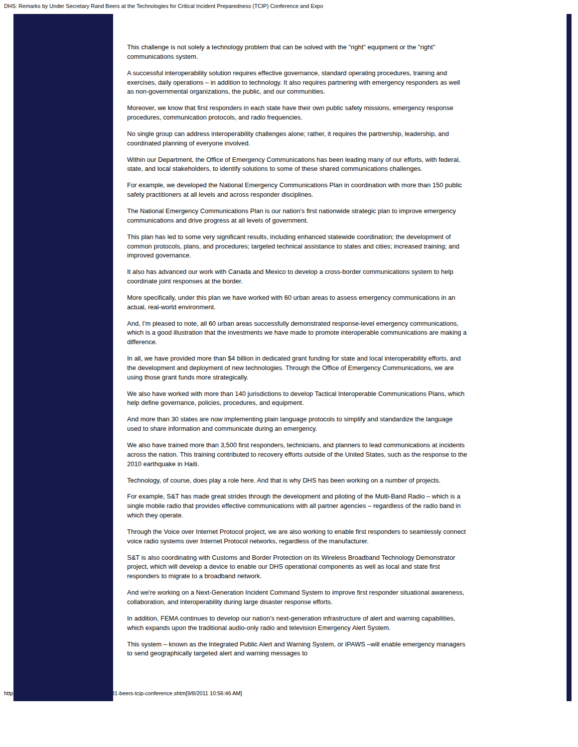DHS: Remarks by Under Secretary Rand Beers at the Technologies for Critical Incident Preparedness (TCIP) Conference and Expo
This challenge is not solely a technology problem that can be solved with the "right" equipment or the "right" communications system.
A successful interoperability solution requires effective governance, standard operating procedures, training and exercises, daily operations – in addition to technology. It also requires partnering with emergency responders as well as non-governmental organizations, the public, and our communities.
Moreover, we know that first responders in each state have their own public safety missions, emergency response procedures, communication protocols, and radio frequencies.
No single group can address interoperability challenges alone; rather, it requires the partnership, leadership, and coordinated planning of everyone involved.
Within our Department, the Office of Emergency Communications has been leading many of our efforts, with federal, state, and local stakeholders, to identify solutions to some of these shared communications challenges.
For example, we developed the National Emergency Communications Plan in coordination with more than 150 public safety practitioners at all levels and across responder disciplines.
The National Emergency Communications Plan is our nation's first nationwide strategic plan to improve emergency communications and drive progress at all levels of government.
This plan has led to some very significant results, including enhanced statewide coordination; the development of common protocols, plans, and procedures; targeted technical assistance to states and cities; increased training; and improved governance.
It also has advanced our work with Canada and Mexico to develop a cross-border communications system to help coordinate joint responses at the border.
More specifically, under this plan we have worked with 60 urban areas to assess emergency communications in an actual, real-world environment.
And, I'm pleased to note, all 60 urban areas successfully demonstrated response-level emergency communications, which is a good illustration that the investments we have made to promote interoperable communications are making a difference.
In all, we have provided more than $4 billion in dedicated grant funding for state and local interoperability efforts, and the development and deployment of new technologies. Through the Office of Emergency Communications, we are using those grant funds more strategically.
We also have worked with more than 140 jurisdictions to develop Tactical Interoperable Communications Plans, which help define governance, policies, procedures, and equipment.
And more than 30 states are now implementing plain language protocols to simplify and standardize the language used to share information and communicate during an emergency.
We also have trained more than 3,500 first responders, technicians, and planners to lead communications at incidents across the nation. This training contributed to recovery efforts outside of the United States, such as the response to the 2010 earthquake in Haiti.
Technology, of course, does play a role here. And that is why DHS has been working on a number of projects.
For example, S&T has made great strides through the development and piloting of the Multi-Band Radio – which is a single mobile radio that provides effective communications with all partner agencies – regardless of the radio band in which they operate.
Through the Voice over Internet Protocol project, we are also working to enable first responders to seamlessly connect voice radio systems over Internet Protocol networks, regardless of the manufacturer.
S&T is also coordinating with Customs and Border Protection on its Wireless Broadband Technology Demonstrator project, which will develop a device to enable our DHS operational components as well as local and state first responders to migrate to a broadband network.
And we're working on a Next-Generation Incident Command System to improve first responder situational awareness, collaboration, and interoperability during large disaster response efforts.
In addition, FEMA continues to develop our nation's next-generation infrastructure of alert and warning capabilities, which expands upon the traditional audio-only radio and television Emergency Alert System.
This system – known as the Integrated Public Alert and Warning System, or IPAWS –will enable emergency managers to send geographically targeted alert and warning messages to
http://www.dhs.gov/ynews/speeches/20110831-beers-tcip-conference.shtm[9/8/2011 10:56:46 AM]